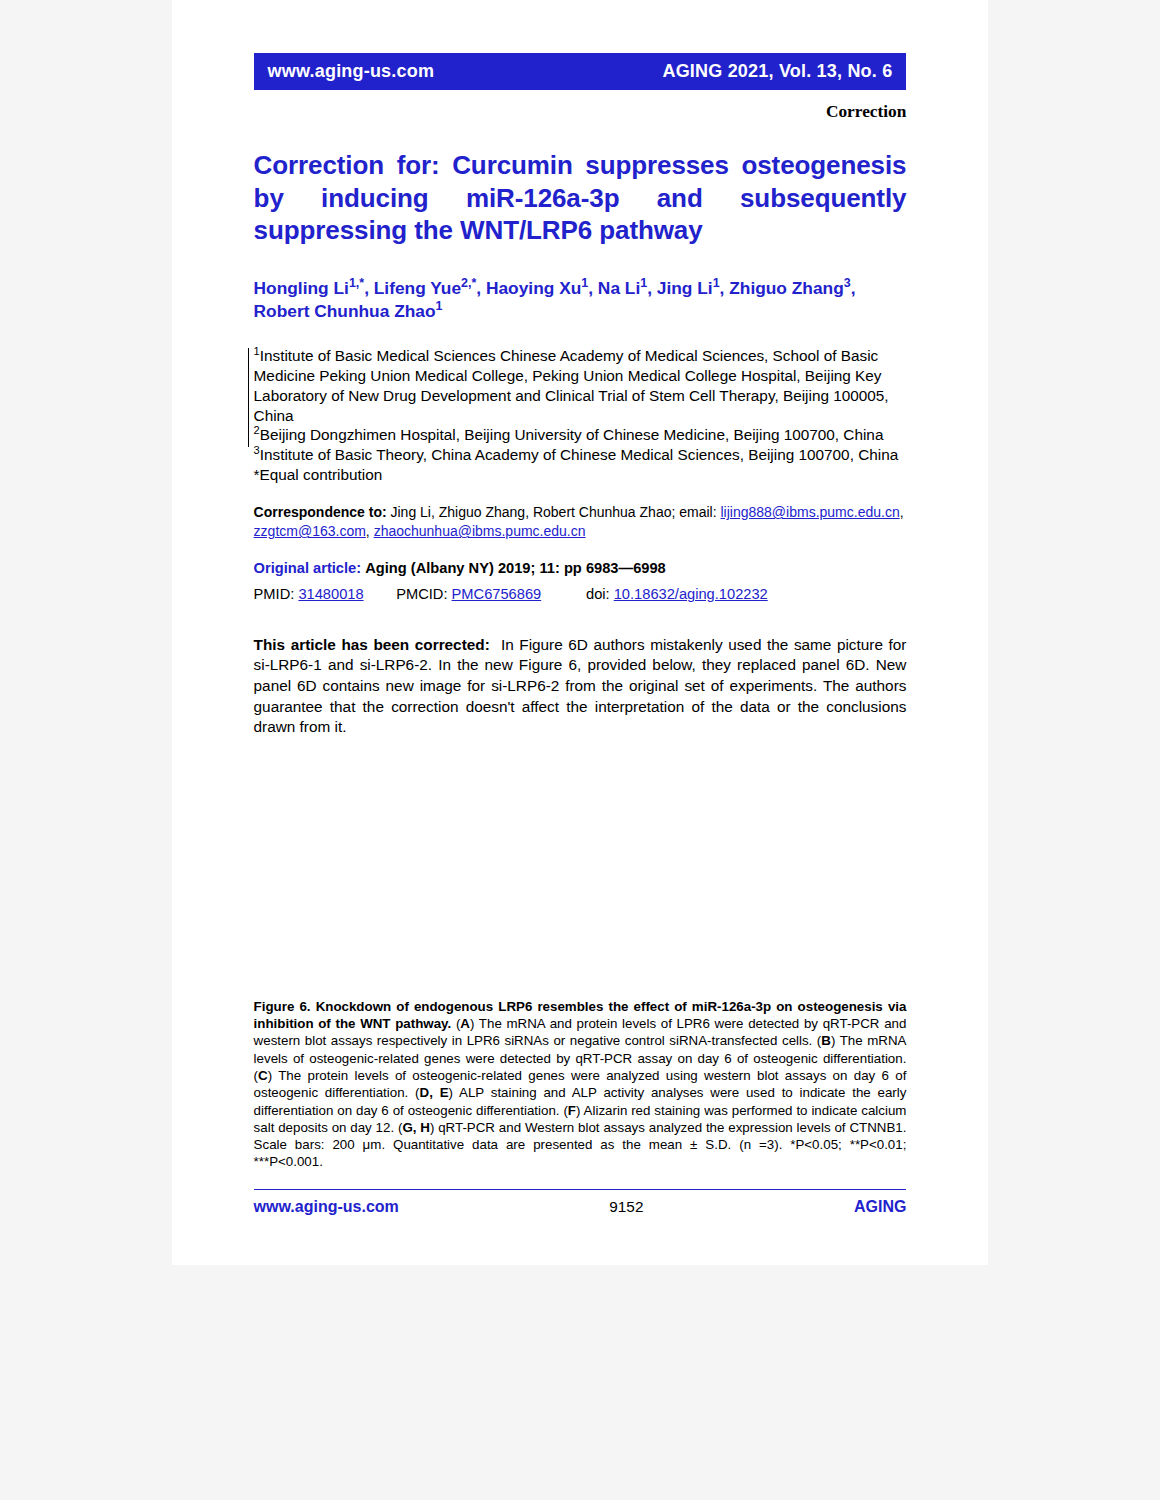www.aging-us.com AGING 2021, Vol. 13, No. 6
Correction
Correction for: Curcumin suppresses osteogenesis by inducing miR-126a-3p and subsequently suppressing the WNT/LRP6 pathway
Hongling Li1,*, Lifeng Yue2,*, Haoying Xu1, Na Li1, Jing Li1, Zhiguo Zhang3, Robert Chunhua Zhao1
1Institute of Basic Medical Sciences Chinese Academy of Medical Sciences, School of Basic Medicine Peking Union Medical College, Peking Union Medical College Hospital, Beijing Key Laboratory of New Drug Development and Clinical Trial of Stem Cell Therapy, Beijing 100005, China
2Beijing Dongzhimen Hospital, Beijing University of Chinese Medicine, Beijing 100700, China
3Institute of Basic Theory, China Academy of Chinese Medical Sciences, Beijing 100700, China
*Equal contribution
Correspondence to: Jing Li, Zhiguo Zhang, Robert Chunhua Zhao; email: lijing888@ibms.pumc.edu.cn, zzgtcm@163.com, zhaochunhua@ibms.pumc.edu.cn
Original article: Aging (Albany NY) 2019; 11: pp 6983—6998
PMID: 31480018 PMCID: PMC6756869 doi: 10.18632/aging.102232
This article has been corrected: In Figure 6D authors mistakenly used the same picture for si-LRP6-1 and si-LRP6-2. In the new Figure 6, provided below, they replaced panel 6D. New panel 6D contains new image for si-LRP6-2 from the original set of experiments. The authors guarantee that the correction doesn't affect the interpretation of the data or the conclusions drawn from it.
Figure 6. Knockdown of endogenous LRP6 resembles the effect of miR-126a-3p on osteogenesis via inhibition of the WNT pathway. (A) The mRNA and protein levels of LPR6 were detected by qRT-PCR and western blot assays respectively in LPR6 siRNAs or negative control siRNA-transfected cells. (B) The mRNA levels of osteogenic-related genes were detected by qRT-PCR assay on day 6 of osteogenic differentiation. (C) The protein levels of osteogenic-related genes were analyzed using western blot assays on day 6 of osteogenic differentiation. (D, E) ALP staining and ALP activity analyses were used to indicate the early differentiation on day 6 of osteogenic differentiation. (F) Alizarin red staining was performed to indicate calcium salt deposits on day 12. (G, H) qRT-PCR and Western blot assays analyzed the expression levels of CTNNB1. Scale bars: 200 μm. Quantitative data are presented as the mean ± S.D. (n =3). *P<0.05; **P<0.01; ***P<0.001.
www.aging-us.com 9152 AGING